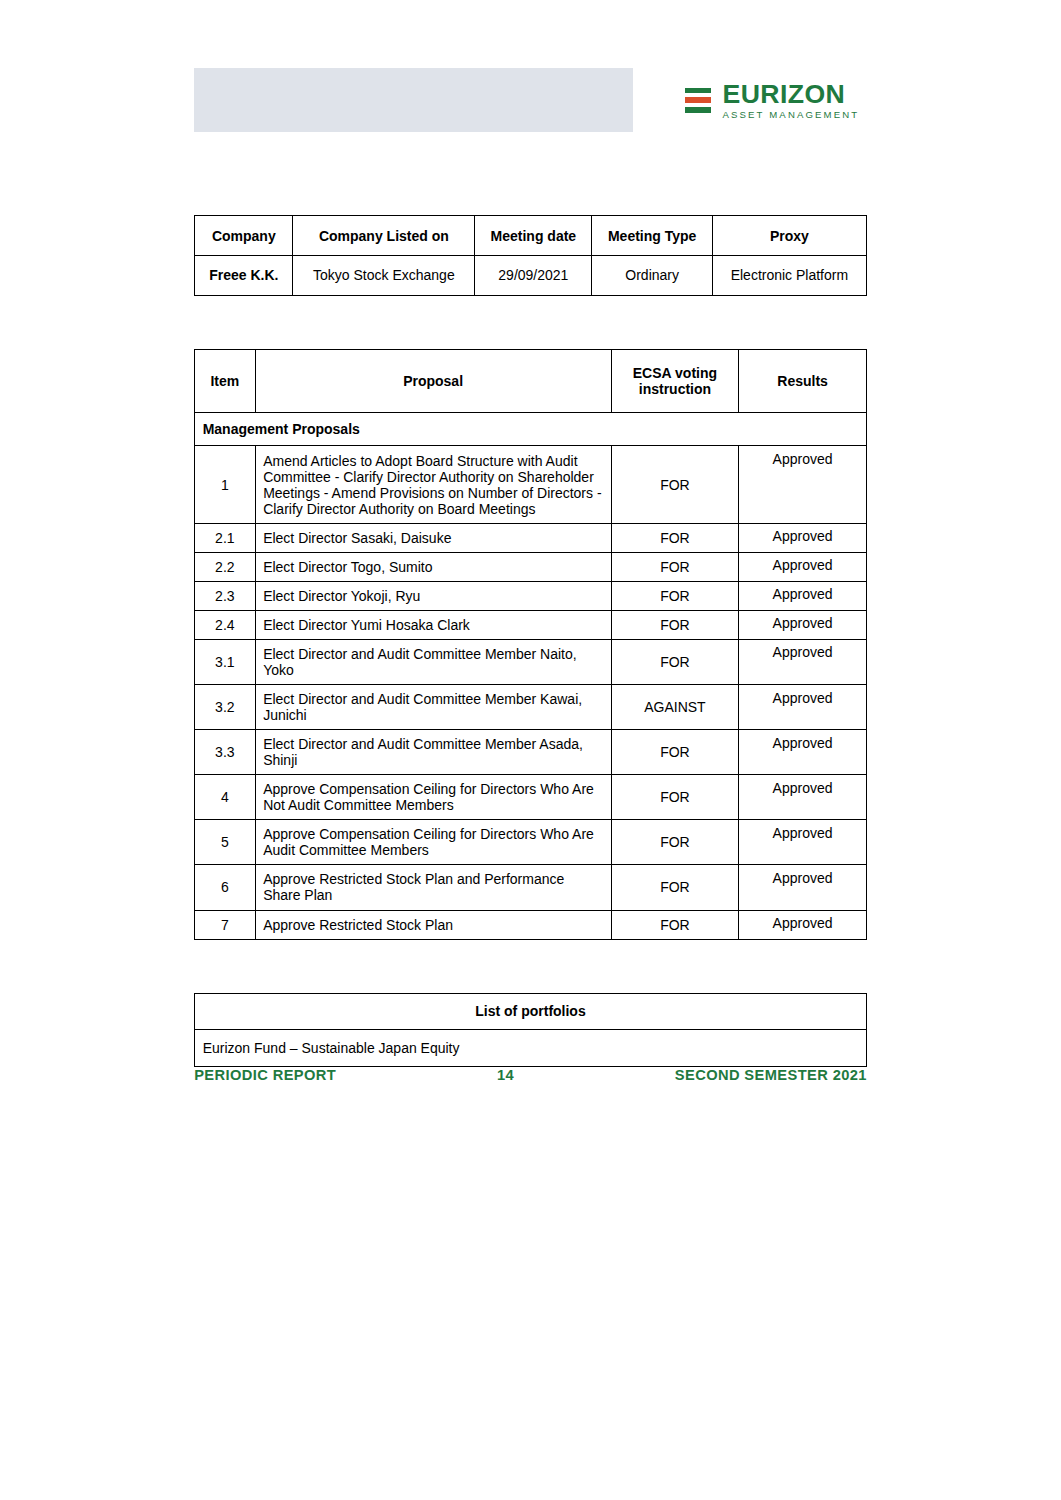EURIZON
ASSET MANAGEMENT
| Company | Company Listed on | Meeting date | Meeting Type | Proxy |
| --- | --- | --- | --- | --- |
| Freee K.K. | Tokyo Stock Exchange | 29/09/2021 | Ordinary | Electronic Platform |
| Item | Proposal | ECSA voting instruction | Results |
| --- | --- | --- | --- |
| Management Proposals |
| 1 | Amend Articles to Adopt Board Structure with Audit Committee - Clarify Director Authority on Shareholder Meetings - Amend Provisions on Number of Directors - Clarify Director Authority on Board Meetings | FOR | Approved |
| 2.1 | Elect Director Sasaki, Daisuke | FOR | Approved |
| 2.2 | Elect Director Togo, Sumito | FOR | Approved |
| 2.3 | Elect Director Yokoji, Ryu | FOR | Approved |
| 2.4 | Elect Director Yumi Hosaka Clark | FOR | Approved |
| 3.1 | Elect Director and Audit Committee Member Naito, Yoko | FOR | Approved |
| 3.2 | Elect Director and Audit Committee Member Kawai, Junichi | AGAINST | Approved |
| 3.3 | Elect Director and Audit Committee Member Asada, Shinji | FOR | Approved |
| 4 | Approve Compensation Ceiling for Directors Who Are Not Audit Committee Members | FOR | Approved |
| 5 | Approve Compensation Ceiling for Directors Who Are Audit Committee Members | FOR | Approved |
| 6 | Approve Restricted Stock Plan and Performance Share Plan | FOR | Approved |
| 7 | Approve Restricted Stock Plan | FOR | Approved |
| List of portfolios |
| --- |
| Eurizon Fund – Sustainable Japan Equity |
PERIODIC REPORT
14
SECOND SEMESTER 2021